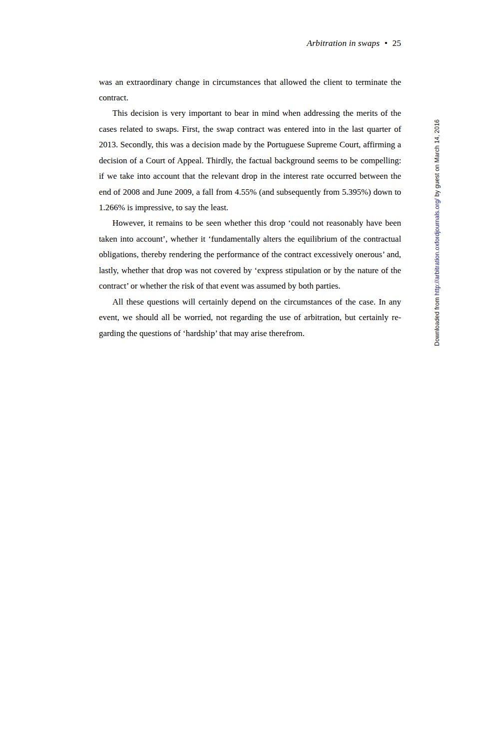Arbitration in swaps•25
was an extraordinary change in circumstances that allowed the client to terminate the contract.
This decision is very important to bear in mind when addressing the merits of the cases related to swaps. First, the swap contract was entered into in the last quarter of 2013. Secondly, this was a decision made by the Portuguese Supreme Court, affirming a decision of a Court of Appeal. Thirdly, the factual background seems to be compelling: if we take into account that the relevant drop in the interest rate occurred between the end of 2008 and June 2009, a fall from 4.55% (and subsequently from 5.395%) down to 1.266% is impressive, to say the least.
However, it remains to be seen whether this drop ‘could not reasonably have been taken into account’, whether it ‘fundamentally alters the equilibrium of the contractual obligations, thereby rendering the performance of the contract excessively onerous’ and, lastly, whether that drop was not covered by ‘express stipulation or by the nature of the contract’ or whether the risk of that event was assumed by both parties.
All these questions will certainly depend on the circumstances of the case. In any event, we should all be worried, not regarding the use of arbitration, but certainly regarding the questions of ‘hardship’ that may arise therefrom.
Downloaded from http://arbitration.oxfordjournals.org/ by guest on March 14, 2016